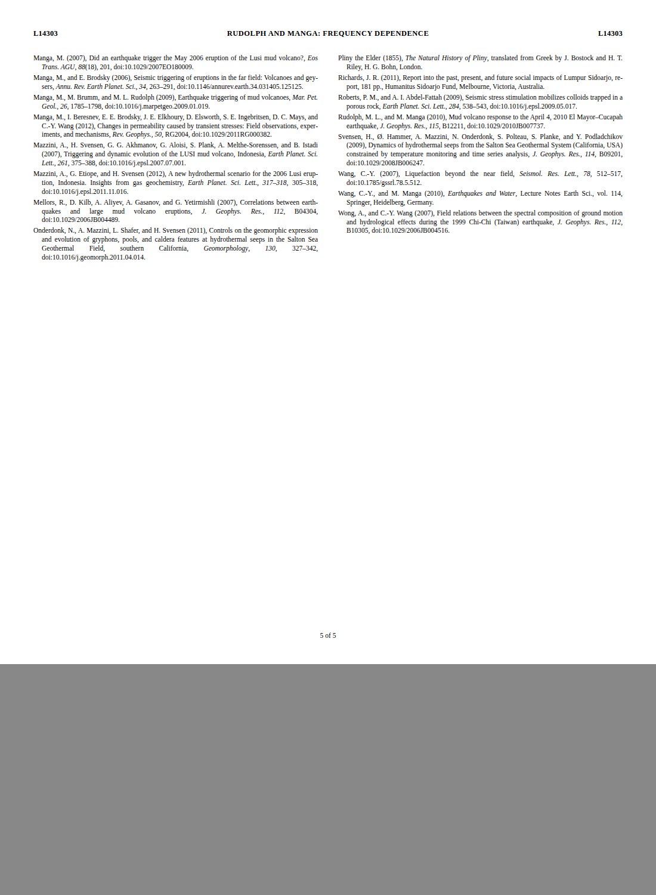L14303 RUDOLPH AND MANGA: FREQUENCY DEPENDENCE L14303
Manga, M. (2007), Did an earthquake trigger the May 2006 eruption of the Lusi mud volcano?, Eos Trans. AGU, 88(18), 201, doi:10.1029/2007EO180009.
Manga, M., and E. Brodsky (2006), Seismic triggering of eruptions in the far field: Volcanoes and geysers, Annu. Rev. Earth Planet. Sci., 34, 263–291, doi:10.1146/annurev.earth.34.031405.125125.
Manga, M., M. Brumm, and M. L. Rudolph (2009), Earthquake triggering of mud volcanoes, Mar. Pet. Geol., 26, 1785–1798, doi:10.1016/j.marpetgeo.2009.01.019.
Manga, M., I. Beresnev, E. E. Brodsky, J. E. Elkhoury, D. Elsworth, S. E. Ingebritsen, D. C. Mays, and C.-Y. Wang (2012), Changes in permeability caused by transient stresses: Field observations, experiments, and mechanisms, Rev. Geophys., 50, RG2004, doi:10.1029/2011RG000382.
Mazzini, A., H. Svensen, G. G. Akhmanov, G. Aloisi, S. Plank, A. Melthe-Sorenssen, and B. Istadi (2007), Triggering and dynamic evolution of the LUSI mud volcano, Indonesia, Earth Planet. Sci. Lett., 261, 375–388, doi:10.1016/j.epsl.2007.07.001.
Mazzini, A., G. Etiope, and H. Svensen (2012), A new hydrothermal scenario for the 2006 Lusi eruption, Indonesia. Insights from gas geochemistry, Earth Planet. Sci. Lett., 317–318, 305–318, doi:10.1016/j.epsl.2011.11.016.
Mellors, R., D. Kilb, A. Aliyev, A. Gasanov, and G. Yetirmishli (2007), Correlations between earthquakes and large mud volcano eruptions, J. Geophys. Res., 112, B04304, doi:10.1029/2006JB004489.
Onderdonk, N., A. Mazzini, L. Shafer, and H. Svensen (2011), Controls on the geomorphic expression and evolution of gryphons, pools, and caldera features at hydrothermal seeps in the Salton Sea Geothermal Field, southern California, Geomorphology, 130, 327–342, doi:10.1016/j.geomorph.2011.04.014.
Pliny the Elder (1855), The Natural History of Pliny, translated from Greek by J. Bostock and H. T. Riley, H. G. Bohn, London.
Richards, J. R. (2011), Report into the past, present, and future social impacts of Lumpur Sidoarjo, report, 181 pp., Humanitus Sidoarjo Fund, Melbourne, Victoria, Australia.
Roberts, P. M., and A. I. Abdel-Fattah (2009), Seismic stress stimulation mobilizes colloids trapped in a porous rock, Earth Planet. Sci. Lett., 284, 538–543, doi:10.1016/j.epsl.2009.05.017.
Rudolph, M. L., and M. Manga (2010), Mud volcano response to the April 4, 2010 El Mayor–Cucapah earthquake, J. Geophys. Res., 115, B12211, doi:10.1029/2010JB007737.
Svensen, H., Ø. Hammer, A. Mazzini, N. Onderdonk, S. Polteau, S. Planke, and Y. Podladchikov (2009), Dynamics of hydrothermal seeps from the Salton Sea Geothermal System (California, USA) constrained by temperature monitoring and time series analysis, J. Geophys. Res., 114, B09201, doi:10.1029/2008JB006247.
Wang, C.-Y. (2007), Liquefaction beyond the near field, Seismol. Res. Lett., 78, 512–517, doi:10.1785/gssrl.78.5.512.
Wang, C.-Y., and M. Manga (2010), Earthquakes and Water, Lecture Notes Earth Sci., vol. 114, Springer, Heidelberg, Germany.
Wong, A., and C.-Y. Wang (2007), Field relations between the spectral composition of ground motion and hydrological effects during the 1999 Chi-Chi (Taiwan) earthquake, J. Geophys. Res., 112, B10305, doi:10.1029/2006JB004516.
5 of 5